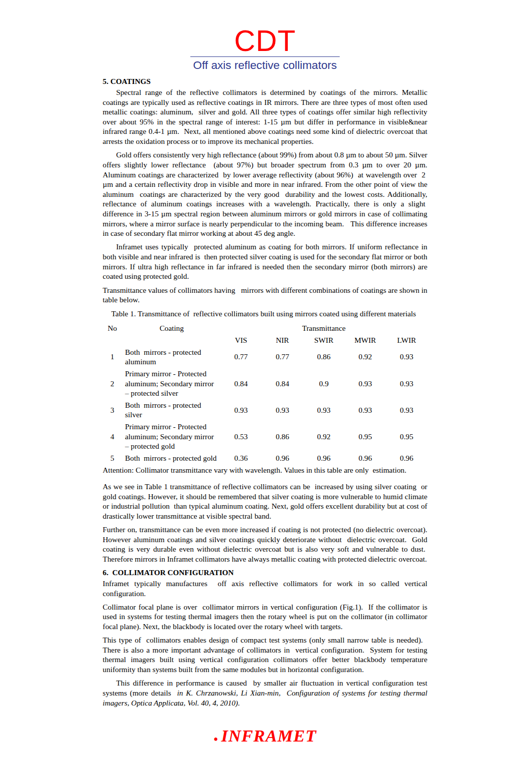CDT
Off axis reflective collimators
5. Coatings
Spectral range of the reflective collimators is determined by coatings of the mirrors. Metallic coatings are typically used as reflective coatings in IR mirrors. There are three types of most often used metallic coatings: aluminum, silver and gold. All three types of coatings offer similar high reflectivity over about 95% in the spectral range of interest: 1-15 µm but differ in performance in visible&near infrared range 0.4-1 µm. Next, all mentioned above coatings need some kind of dielectric overcoat that arrests the oxidation process or to improve its mechanical properties.
Gold offers consistently very high reflectance (about 99%) from about 0.8 µm to about 50 µm. Silver offers slightly lower reflectance (about 97%) but broader spectrum from 0.3 µm to over 20 µm. Aluminum coatings are characterized by lower average reflectivity (about 96%) at wavelength over 2 µm and a certain reflectivity drop in visible and more in near infrared. From the other point of view the aluminum coatings are characterized by the very good durability and the lowest costs. Additionally, reflectance of aluminum coatings increases with a wavelength. Practically, there is only a slight difference in 3-15 µm spectral region between aluminum mirrors or gold mirrors in case of collimating mirrors, where a mirror surface is nearly perpendicular to the incoming beam. This difference increases in case of secondary flat mirror working at about 45 deg angle.
Inframet uses typically protected aluminum as coating for both mirrors. If uniform reflectance in both visible and near infrared is then protected silver coating is used for the secondary flat mirror or both mirrors. If ultra high reflectance in far infrared is needed then the secondary mirror (both mirrors) are coated using protected gold.
Transmittance values of collimators having mirrors with different combinations of coatings are shown in table below.
Table 1. Transmittance of reflective collimators built using mirrors coated using different materials
| No | Coating | Transmittance |
| VIS | NIR | SWIR | MWIR | LWIR |
| 1 | Both mirrors - protected aluminum | 0.77 | 0.77 | 0.86 | 0.92 | 0.93 |
| 2 | Primary mirror - Protected aluminum; Secondary mirror – protected silver | 0.84 | 0.84 | 0.9 | 0.93 | 0.93 |
| 3 | Both mirrors - protected silver | 0.93 | 0.93 | 0.93 | 0.93 | 0.93 |
| 4 | Primary mirror - Protected aluminum; Secondary mirror – protected gold | 0.53 | 0.86 | 0.92 | 0.95 | 0.95 |
| 5 | Both mirrors - protected gold | 0.36 | 0.96 | 0.96 | 0.96 | 0.96 |
Attention: Collimator transmittance vary with wavelength. Values in this table are only estimation.
As we see in Table 1 transmittance of reflective collimators can be increased by using silver coating or gold coatings. However, it should be remembered that silver coating is more vulnerable to humid climate or industrial pollution than typical aluminum coating. Next, gold offers excellent durability but at cost of drastically lower transmittance at visible spectral band.
Further on, transmittance can be even more increased if coating is not protected (no dielectric overcoat). However aluminum coatings and silver coatings quickly deteriorate without dielectric overcoat. Gold coating is very durable even without dielectric overcoat but is also very soft and vulnerable to dust. Therefore mirrors in Inframet collimators have always metallic coating with protected dielectric overcoat.
6. Collimator configuration
Inframet typically manufactures off axis reflective collimators for work in so called vertical configuration.
Collimator focal plane is over collimator mirrors in vertical configuration (Fig.1). If the collimator is used in systems for testing thermal imagers then the rotary wheel is put on the collimator (in collimator focal plane). Next, the blackbody is located over the rotary wheel with targets.
This type of collimators enables design of compact test systems (only small narrow table is needed). There is also a more important advantage of collimators in vertical configuration. System for testing thermal imagers built using vertical configuration collimators offer better blackbody temperature uniformity than systems built from the same modules but in horizontal configuration.
This difference in performance is caused by smaller air fluctuation in vertical configuration test systems (more details in K. Chrzanowski, Li Xian-min, Configuration of systems for testing thermal imagers, Optica Applicata, Vol. 40, 4, 2010).
•INFRAMET